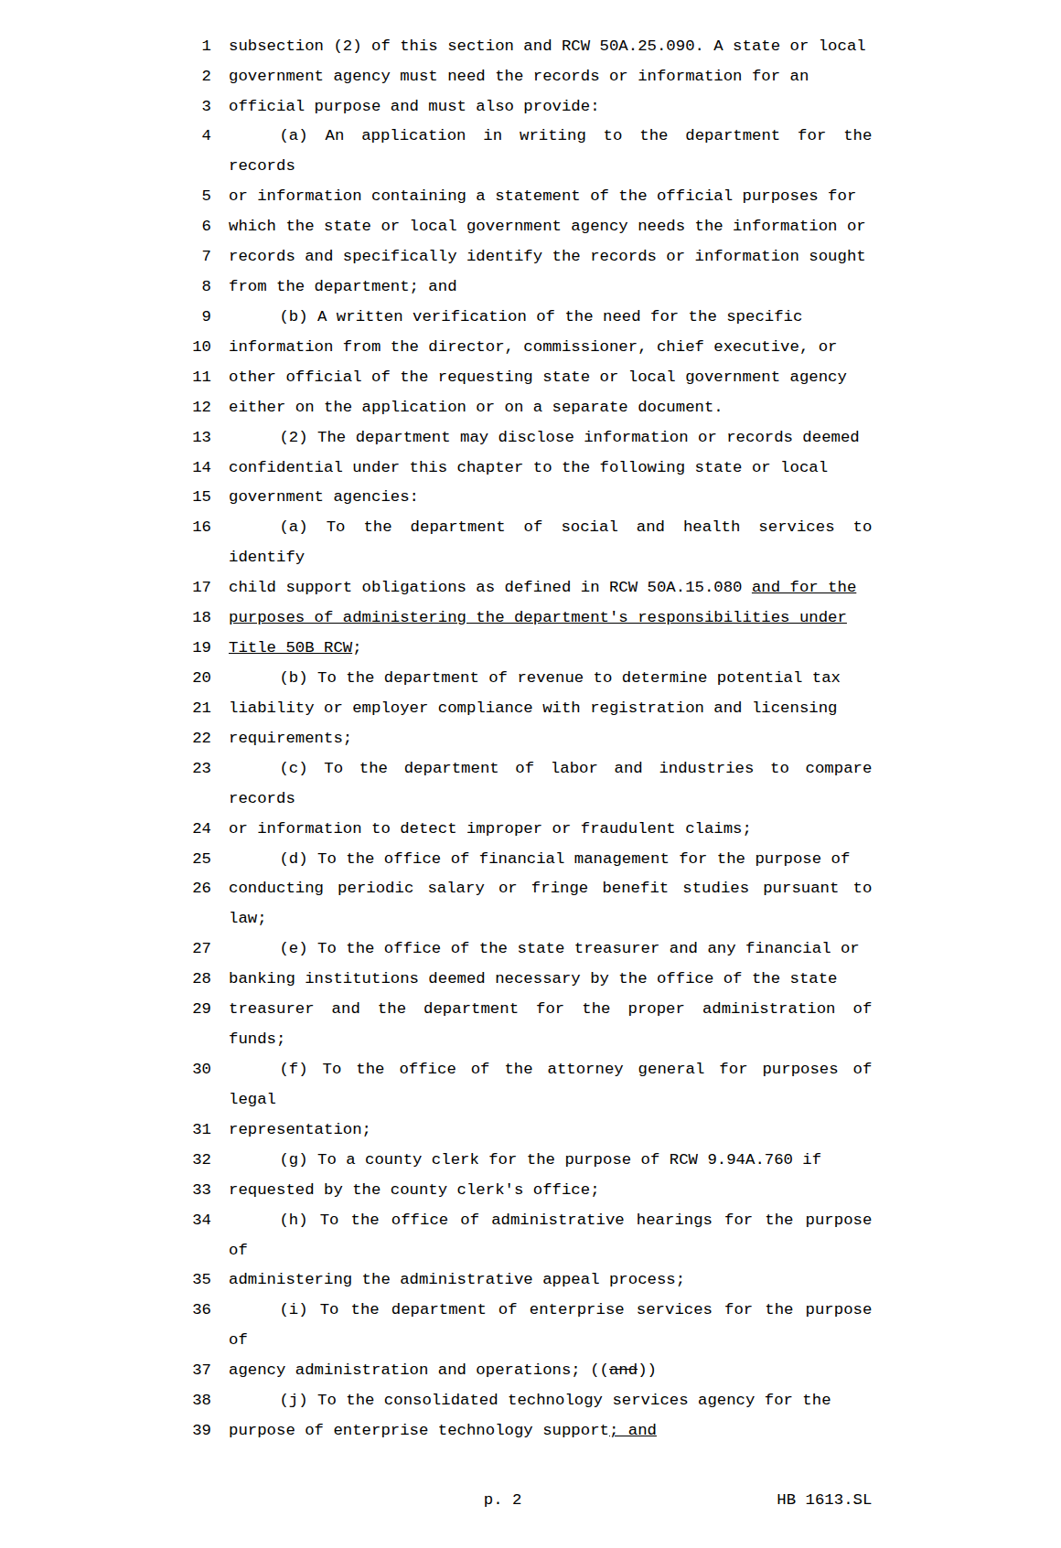subsection (2) of this section and RCW 50A.25.090. A state or local
government agency must need the records or information for an
official purpose and must also provide:
(a) An application in writing to the department for the records
or information containing a statement of the official purposes for
which the state or local government agency needs the information or
records and specifically identify the records or information sought
from the department; and
(b) A written verification of the need for the specific
information from the director, commissioner, chief executive, or
other official of the requesting state or local government agency
either on the application or on a separate document.
(2) The department may disclose information or records deemed
confidential under this chapter to the following state or local
government agencies:
(a) To the department of social and health services to identify
child support obligations as defined in RCW 50A.15.080 and for the
purposes of administering the department's responsibilities under
Title 50B RCW;
(b) To the department of revenue to determine potential tax
liability or employer compliance with registration and licensing
requirements;
(c) To the department of labor and industries to compare records
or information to detect improper or fraudulent claims;
(d) To the office of financial management for the purpose of
conducting periodic salary or fringe benefit studies pursuant to law;
(e) To the office of the state treasurer and any financial or
banking institutions deemed necessary by the office of the state
treasurer and the department for the proper administration of funds;
(f) To the office of the attorney general for purposes of legal
representation;
(g) To a county clerk for the purpose of RCW 9.94A.760 if
requested by the county clerk's office;
(h) To the office of administrative hearings for the purpose of
administering the administrative appeal process;
(i) To the department of enterprise services for the purpose of
agency administration and operations; ((and))
(j) To the consolidated technology services agency for the
purpose of enterprise technology support; and
p. 2 HB 1613.SL